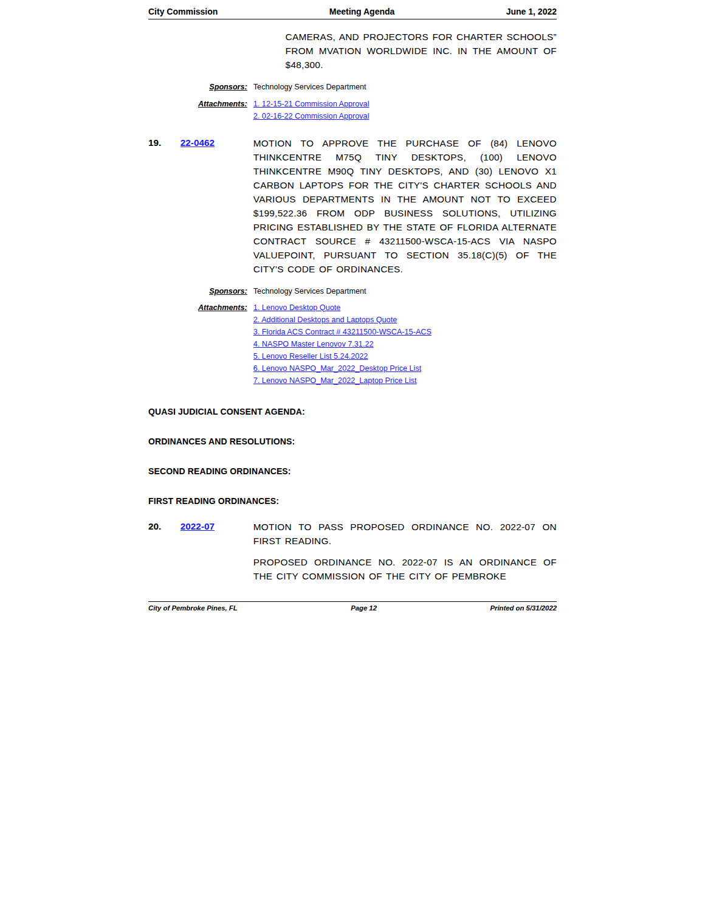City Commission
Meeting Agenda
June 1, 2022
CAMERAS, AND PROJECTORS FOR CHARTER SCHOOLS” FROM MVATION WORLDWIDE INC. IN THE AMOUNT OF $48,300.
Sponsors:
Technology Services Department
Attachments:
1. 12-15-21 Commission Approval
2. 02-16-22 Commission Approval
19.
22-0462
MOTION TO APPROVE THE PURCHASE OF (84) LENOVO THINKCENTRE M75Q TINY DESKTOPS, (100) LENOVO THINKCENTRE M90Q TINY DESKTOPS, AND (30) LENOVO X1 CARBON LAPTOPS FOR THE CITY'S CHARTER SCHOOLS AND VARIOUS DEPARTMENTS IN THE AMOUNT NOT TO EXCEED $199,522.36 FROM ODP BUSINESS SOLUTIONS, UTILIZING PRICING ESTABLISHED BY THE STATE OF FLORIDA ALTERNATE CONTRACT SOURCE # 43211500-WSCA-15-ACS VIA NASPO VALUEPOINT, PURSUANT TO SECTION 35.18(C)(5) OF THE CITY'S CODE OF ORDINANCES.
Sponsors:
Technology Services Department
Attachments:
1. Lenovo Desktop Quote
2. Additional Desktops and Laptops Quote
3. Florida ACS Contract # 43211500-WSCA-15-ACS
4. NASPO Master Lenovov 7.31.22
5. Lenovo Reseller List 5.24.2022
6. Lenovo NASPO_Mar_2022_Desktop Price List
7. Lenovo NASPO_Mar_2022_Laptop Price List
QUASI JUDICIAL CONSENT AGENDA:
ORDINANCES AND RESOLUTIONS:
SECOND READING ORDINANCES:
FIRST READING ORDINANCES:
20.
2022-07
MOTION TO PASS PROPOSED ORDINANCE NO. 2022-07 ON FIRST READING.
PROPOSED ORDINANCE NO. 2022-07 IS AN ORDINANCE OF THE CITY COMMISSION OF THE CITY OF PEMBROKE
City of Pembroke Pines, FL
Page 12
Printed on 5/31/2022